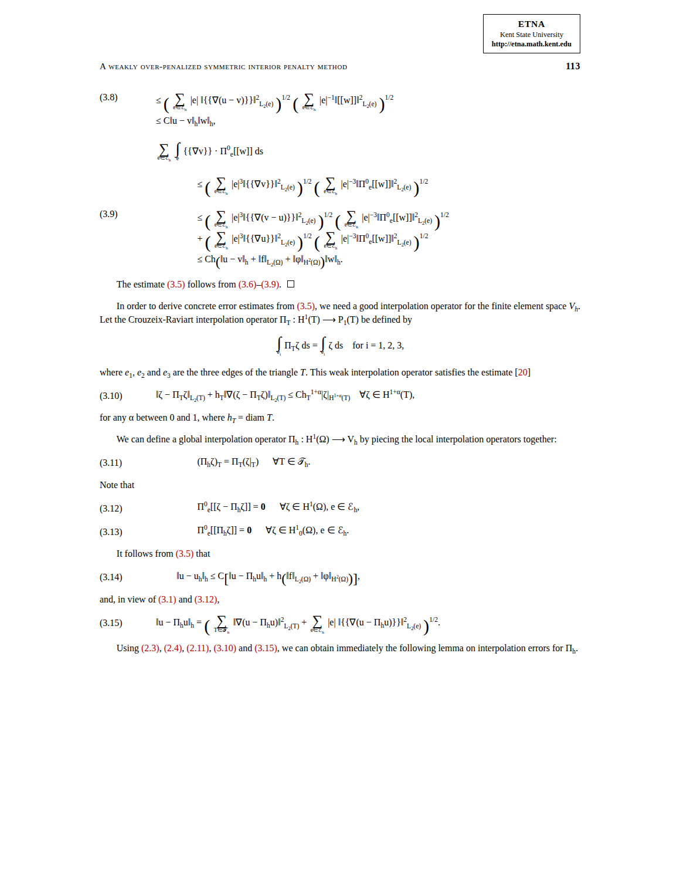ETNA
Kent State University
http://etna.math.kent.edu
A weakly over-penalized symmetric interior penalty method 113
(3.8)
≤ ( ∑e∈ℰh |e| ‖{{∇(u − v)}}‖2L2(e) )1/2 ( ∑e∈ℰh |e|−1‖[[w]]‖2L2(e) )1/2 ≤ C‖u − v‖h‖w‖h,
∑e∈ℰh ∫e {{∇v}} · Π0e[[w]] ds
≤ ( ∑e∈ℰh |e|3‖{{∇v}}‖2L2(e) )1/2 ( ∑e∈ℰh |e|−3‖Π0e[[w]]‖2L2(e) )1/2
(3.9)
≤ ( ∑e∈ℰh |e|3‖{{∇(v − u)}}‖2L2(e) )1/2 ( ∑e∈ℰh |e|−3‖Π0e[[w]]‖2L2(e) )1/2 + ( ∑e∈ℰh |e|3‖{{∇u}}‖2L2(e) )1/2 ( ∑e∈ℰh |e|−3‖Π0e[[w]]‖2L2(e) )1/2 ≤ Ch(‖u − v‖h + ‖f‖L2(Ω) + ‖φ‖H2(Ω))‖w‖h.
The estimate (3.5) follows from (3.6)–(3.9).
In order to derive concrete error estimates from (3.5), we need a good interpolation operator for the finite element space Vh. Let the Crouzeix-Raviart interpolation operator ΠT : H1(T) ⟶ P1(T) be defined by
∫ei ΠTζ ds = ∫ei ζ ds for i = 1, 2, 3,
where e1, e2 and e3 are the three edges of the triangle T. This weak interpolation operator satisfies the estimate [20]
(3.10)
‖ζ − ΠTζ‖L2(T) + hT‖∇(ζ − ΠTζ)‖L2(T) ≤ ChT1+α|ζ|H1+α(T) ∀ζ ∈ H1+α(T),
for any α between 0 and 1, where hT = diam T.
We can define a global interpolation operator Πh : H1(Ω) ⟶ Vh by piecing the local interpolation operators together:
(3.11)
(Πhζ)T = ΠT(ζ|T) ∀T ∈ 𝒯h.
Note that
(3.12)
Π0e[[ζ − Πhζ]] = 0 ∀ζ ∈ H1(Ω), e ∈ ℰh,
(3.13)
Π0e[[Πhζ]] = 0 ∀ζ ∈ H10(Ω), e ∈ ℰh.
It follows from (3.5) that
(3.14)
‖u − uh‖h ≤ C[‖u − Πhu‖h + h(‖f‖L2(Ω) + ‖φ‖H2(Ω))],
and, in view of (3.1) and (3.12),
(3.15)
‖u − Πhu‖h = ( ∑T∈𝒯h ‖∇(u − Πhu)‖2L2(T) + ∑e∈ℰh |e| ‖{{∇(u − Πhu)}}‖2L2(e) )1/2.
Using (2.3), (2.4), (2.11), (3.10) and (3.15), we can obtain immediately the following lemma on interpolation errors for Πh.